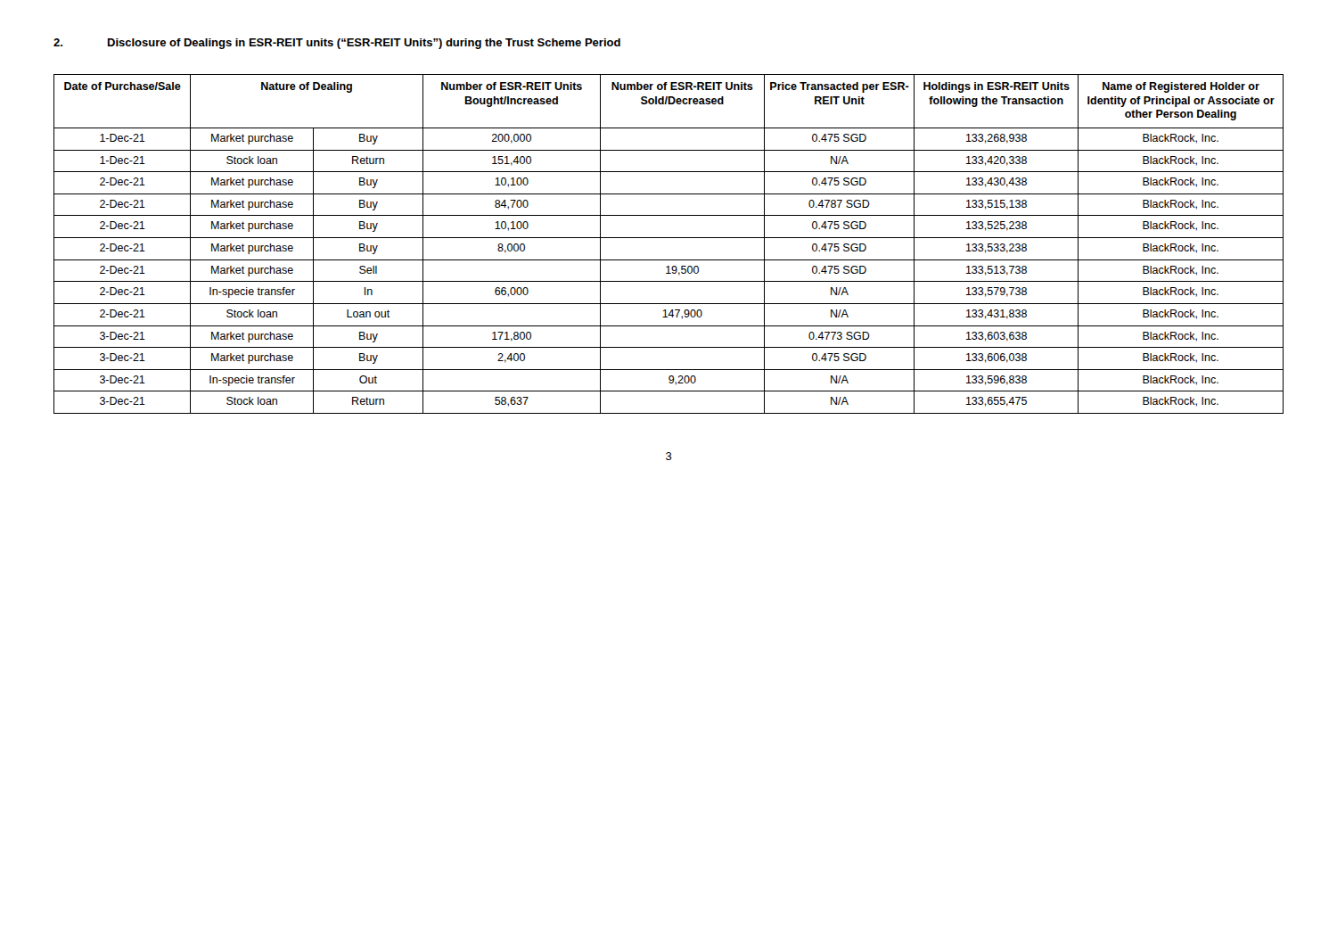2. Disclosure of Dealings in ESR-REIT units (“ESR-REIT Units”) during the Trust Scheme Period
| Date of Purchase/Sale | Nature of Dealing | Number of ESR-REIT Units Bought/Increased | Number of ESR-REIT Units Sold/Decreased | Price Transacted per ESR-REIT Unit | Holdings in ESR-REIT Units following the Transaction | Name of Registered Holder or Identity of Principal or Associate or other Person Dealing |
| --- | --- | --- | --- | --- | --- | --- |
| 1-Dec-21 | Market purchase | Buy | 200,000 | | 0.475 SGD | 133,268,938 | BlackRock, Inc. |
| 1-Dec-21 | Stock loan | Return | 151,400 | | N/A | 133,420,338 | BlackRock, Inc. |
| 2-Dec-21 | Market purchase | Buy | 10,100 | | 0.475 SGD | 133,430,438 | BlackRock, Inc. |
| 2-Dec-21 | Market purchase | Buy | 84,700 | | 0.4787 SGD | 133,515,138 | BlackRock, Inc. |
| 2-Dec-21 | Market purchase | Buy | 10,100 | | 0.475 SGD | 133,525,238 | BlackRock, Inc. |
| 2-Dec-21 | Market purchase | Buy | 8,000 | | 0.475 SGD | 133,533,238 | BlackRock, Inc. |
| 2-Dec-21 | Market purchase | Sell | | 19,500 | 0.475 SGD | 133,513,738 | BlackRock, Inc. |
| 2-Dec-21 | In-specie transfer | In | 66,000 | | N/A | 133,579,738 | BlackRock, Inc. |
| 2-Dec-21 | Stock loan | Loan out | | 147,900 | N/A | 133,431,838 | BlackRock, Inc. |
| 3-Dec-21 | Market purchase | Buy | 171,800 | | 0.4773 SGD | 133,603,638 | BlackRock, Inc. |
| 3-Dec-21 | Market purchase | Buy | 2,400 | | 0.475 SGD | 133,606,038 | BlackRock, Inc. |
| 3-Dec-21 | In-specie transfer | Out | | 9,200 | N/A | 133,596,838 | BlackRock, Inc. |
| 3-Dec-21 | Stock loan | Return | 58,637 | | N/A | 133,655,475 | BlackRock, Inc. |
3